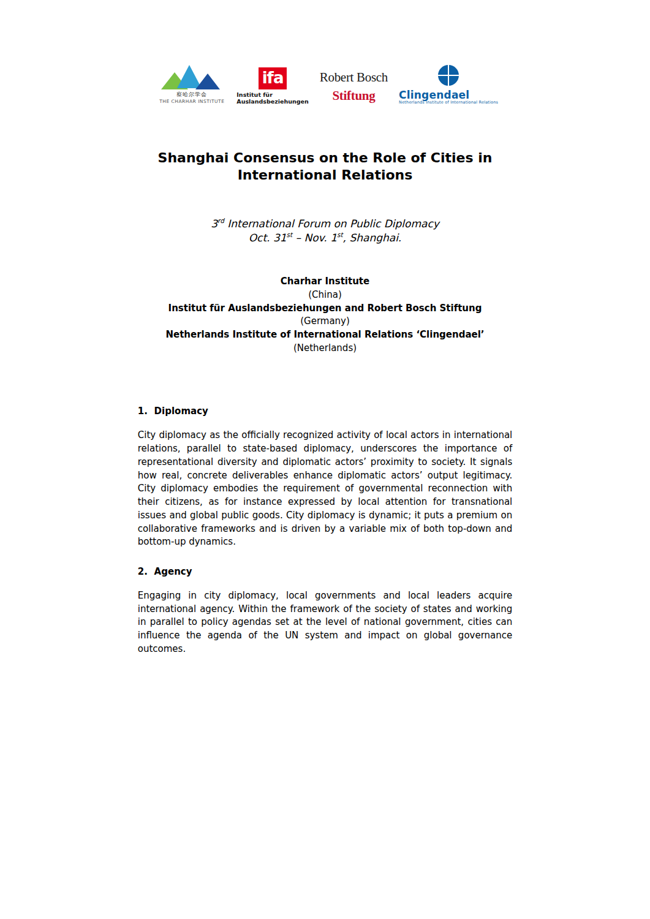察哈尔学会
The Charhar Institute
ifa
Institut für
Auslandsbeziehungen
Robert Bosch Stiftung
Clingendael
Netherlands Institute of International Relations
Shanghai Consensus on the Role of Cities in
International Relations
3rd International Forum on Public Diplomacy
Oct. 31st – Nov. 1st, Shanghai.
Charhar Institute
(China)
Institut für Auslandsbeziehungen and Robert Bosch Stiftung
(Germany)
Netherlands Institute of International Relations ‘Clingendael’
(Netherlands)
1. Diplomacy
City diplomacy as the officially recognized activity of local actors in international relations, parallel to state-based diplomacy, underscores the importance of representational diversity and diplomatic actors’ proximity to society. It signals how real, concrete deliverables enhance diplomatic actors’ output legitimacy. City diplomacy embodies the requirement of governmental reconnection with their citizens, as for instance expressed by local attention for transnational issues and global public goods. City diplomacy is dynamic; it puts a premium on collaborative frameworks and is driven by a variable mix of both top-down and bottom-up dynamics.
2. Agency
Engaging in city diplomacy, local governments and local leaders acquire international agency. Within the framework of the society of states and working in parallel to policy agendas set at the level of national government, cities can influence the agenda of the UN system and impact on global governance outcomes.